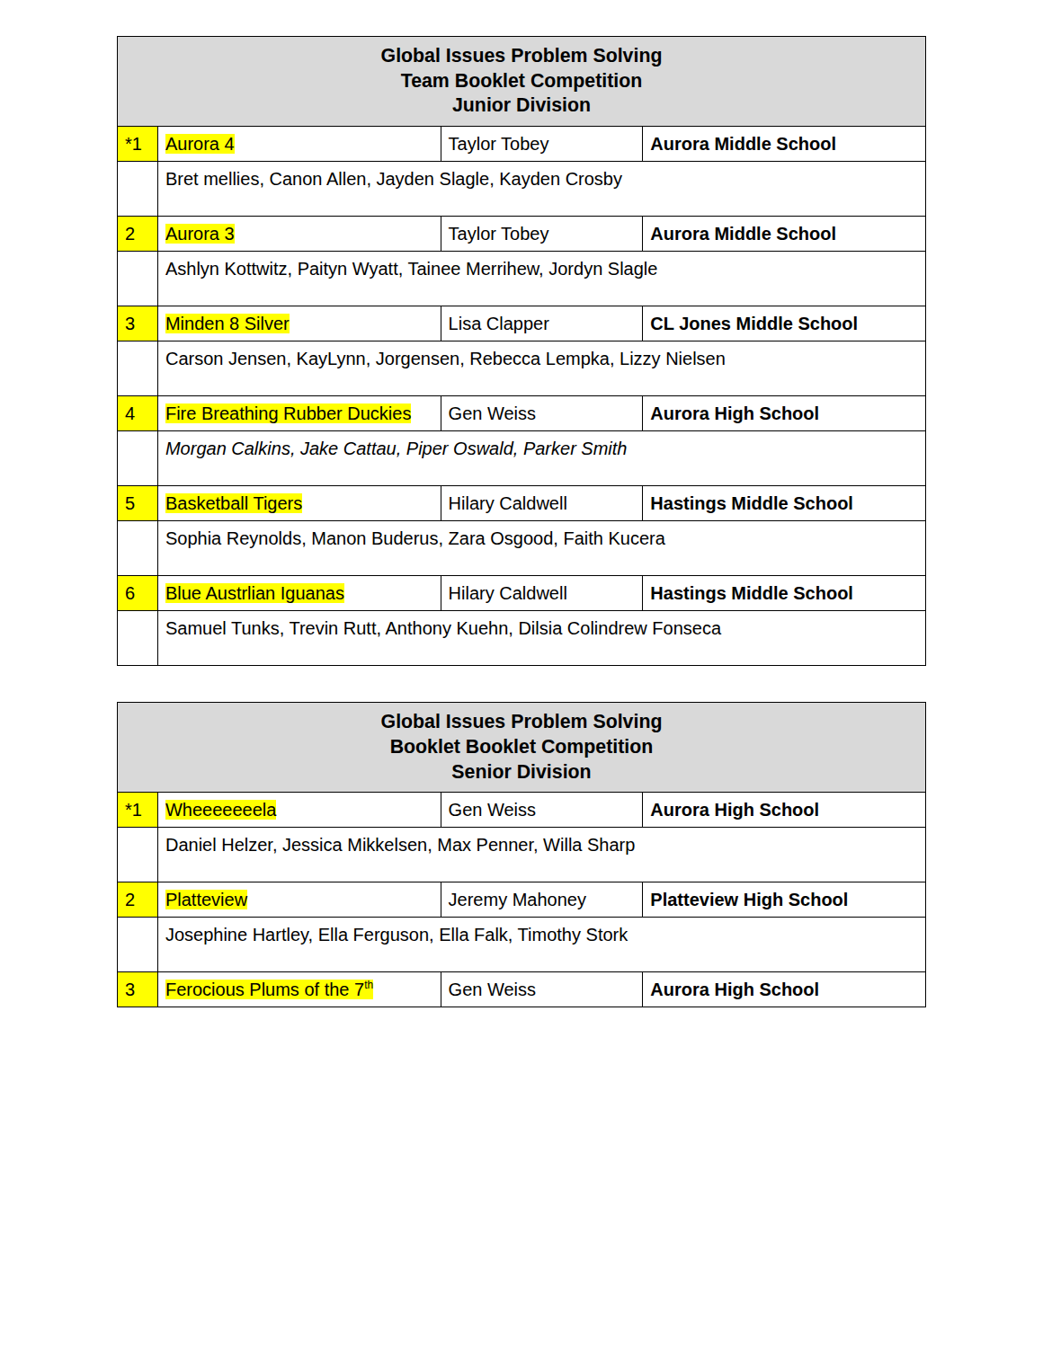| Global Issues Problem Solving Team Booklet Competition Junior Division |
| *1 | Aurora 4 | Taylor Tobey | Aurora Middle School |
| | Bret mellies, Canon Allen, Jayden Slagle, Kayden Crosby |
| 2 | Aurora 3 | Taylor Tobey | Aurora Middle School |
| | Ashlyn Kottwitz, Paityn Wyatt, Tainee Merrihew, Jordyn Slagle |
| 3 | Minden 8 Silver | Lisa Clapper | CL Jones Middle School |
| | Carson Jensen, KayLynn, Jorgensen, Rebecca Lempka, Lizzy Nielsen |
| 4 | Fire Breathing Rubber Duckies | Gen Weiss | Aurora High School |
| | Morgan Calkins, Jake Cattau, Piper Oswald, Parker Smith |
| 5 | Basketball Tigers | Hilary Caldwell | Hastings Middle School |
| | Sophia Reynolds, Manon Buderus, Zara Osgood, Faith Kucera |
| 6 | Blue Austrlian Iguanas | Hilary Caldwell | Hastings Middle School |
| | Samuel Tunks, Trevin Rutt, Anthony Kuehn, Dilsia Colindrew Fonseca |
| Global Issues Problem Solving Booklet Booklet Competition Senior Division |
| *1 | Wheeeeeeela | Gen Weiss | Aurora High School |
| | Daniel Helzer, Jessica Mikkelsen, Max Penner, Willa Sharp |
| 2 | Platteview | Jeremy Mahoney | Platteview High School |
| | Josephine Hartley, Ella Ferguson, Ella Falk, Timothy Stork |
| 3 | Ferocious Plums of the 7 th | Gen Weiss | Aurora High School |